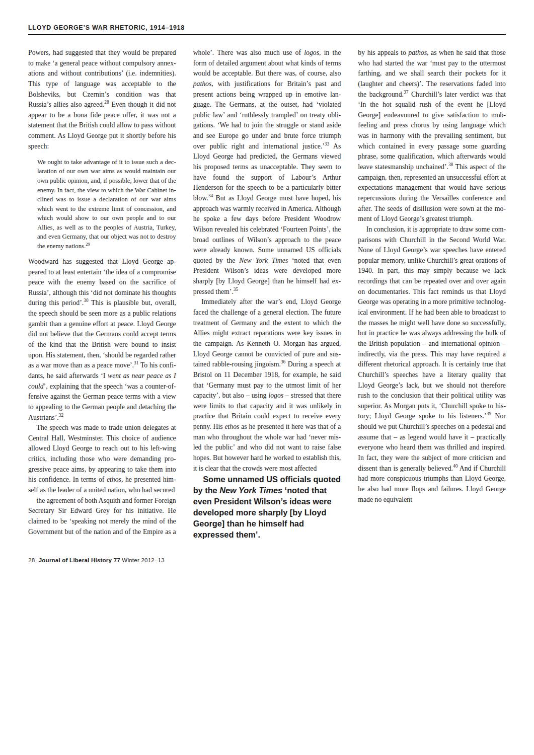Lloyd George’s War Rhetoric, 1914–1918
Powers, had suggested that they would be prepared to make ‘a general peace without compulsory annexations and without contributions’ (i.e. indemnities). This type of language was acceptable to the Bolsheviks, but Czernin’s condition was that Russia’s allies also agreed.28 Even though it did not appear to be a bona fide peace offer, it was not a statement that the British could allow to pass without comment. As Lloyd George put it shortly before his speech:
We ought to take advantage of it to issue such a declaration of our own war aims as would maintain our own public opinion, and, if possible, lower that of the enemy. In fact, the view to which the War Cabinet inclined was to issue a declaration of our war aims which went to the extreme limit of concession, and which would show to our own people and to our Allies, as well as to the peoples of Austria, Turkey, and even Germany, that our object was not to destroy the enemy nations.29
Woodward has suggested that Lloyd George appeared to at least entertain ‘the idea of a compromise peace with the enemy based on the sacrifice of Russia’, although this ‘did not dominate his thoughts during this period’.30 This is plausible but, overall, the speech should be seen more as a public relations gambit than a genuine effort at peace. Lloyd George did not believe that the Germans could accept terms of the kind that the British were bound to insist upon. His statement, then, ‘should be regarded rather as a war move than as a peace move’.31 To his confidants, he said afterwards ‘I went as near peace as I could’, explaining that the speech ‘was a counter-offensive against the German peace terms with a view to appealing to the German people and detaching the Austrians’.32
The speech was made to trade union delegates at Central Hall, Westminster. This choice of audience allowed Lloyd George to reach out to his left-wing critics, including those who were demanding progressive peace aims, by appearing to take them into his confidence. In terms of ethos, he presented himself as the leader of a united nation, who had secured
the agreement of both Asquith and former Foreign Secretary Sir Edward Grey for his initiative. He claimed to be ‘speaking not merely the mind of the Government but of the nation and of the Empire as a whole’. There was also much use of logos, in the form of detailed argument about what kinds of terms would be acceptable. But there was, of course, also pathos, with justifications for Britain’s past and present actions being wrapped up in emotive language. The Germans, at the outset, had ‘violated public law’ and ‘ruthlessly trampled’ on treaty obligations. ‘We had to join the struggle or stand aside and see Europe go under and brute force triumph over public right and international justice.’33 As Lloyd George had predicted, the Germans viewed his proposed terms as unacceptable. They seem to have found the support of Labour’s Arthur Henderson for the speech to be a particularly bitter blow.34 But as Lloyd George must have hoped, his approach was warmly received in America. Although he spoke a few days before President Woodrow Wilson revealed his celebrated ‘Fourteen Points’, the broad outlines of Wilson’s approach to the peace were already known. Some unnamed US officials quoted by the New York Times ‘noted that even President Wilson’s ideas were developed more sharply [by Lloyd George] than he himself had expressed them’.35
Immediately after the war’s end, Lloyd George faced the challenge of a general election. The future treatment of Germany and the extent to which the Allies might extract reparations were key issues in the campaign. As Kenneth O. Morgan has argued, Lloyd George cannot be convicted of pure and sustained rabble-rousing jingoism.36 During a speech at Bristol on 11 December 1918, for example, he said that ‘Germany must pay to the utmost limit of her capacity’, but also – using logos – stressed that there were limits to that capacity and it was unlikely in practice that Britain could expect to receive every penny. His ethos as he presented it here was that of a man who throughout the whole war had ‘never misled the public’ and who did not want to raise false hopes. But however hard he worked to establish this, it is clear that the crowds were most affected
Some unnamed US officials quoted by the New York Times ‘noted that even President Wilson’s ideas were developed more sharply [by Lloyd George] than he himself had expressed them’.
by his appeals to pathos, as when he said that those who had started the war ‘must pay to the uttermost farthing, and we shall search their pockets for it (laughter and cheers)’. The reservations faded into the background.37 Churchill’s later verdict was that ‘In the hot squalid rush of the event he [Lloyd George] endeavoured to give satisfaction to mob-feeling and press chorus by using language which was in harmony with the prevailing sentiment, but which contained in every passage some guarding phrase, some qualification, which afterwards would leave statesmanship unchained’.38 This aspect of the campaign, then, represented an unsuccessful effort at expectations management that would have serious repercussions during the Versailles conference and after. The seeds of disillusion were sown at the moment of Lloyd George’s greatest triumph.
In conclusion, it is appropriate to draw some comparisons with Churchill in the Second World War. None of Lloyd George’s war speeches have entered popular memory, unlike Churchill’s great orations of 1940. In part, this may simply because we lack recordings that can be repeated over and over again on documentaries. This fact reminds us that Lloyd George was operating in a more primitive technological environment. If he had been able to broadcast to the masses he might well have done so successfully, but in practice he was always addressing the bulk of the British population – and international opinion – indirectly, via the press. This may have required a different rhetorical approach. It is certainly true that Churchill’s speeches have a literary quality that Lloyd George’s lack, but we should not therefore rush to the conclusion that their political utility was superior. As Morgan puts it, ‘Churchill spoke to history; Lloyd George spoke to his listeners.’39 Nor should we put Churchill’s speeches on a pedestal and assume that – as legend would have it – practically everyone who heard them was thrilled and inspired. In fact, they were the subject of more criticism and dissent than is generally believed.40 And if Churchill had more conspicuous triumphs than Lloyd George, he also had more flops and failures. Lloyd George made no equivalent
28 Journal of Liberal History 77 Winter 2012–13